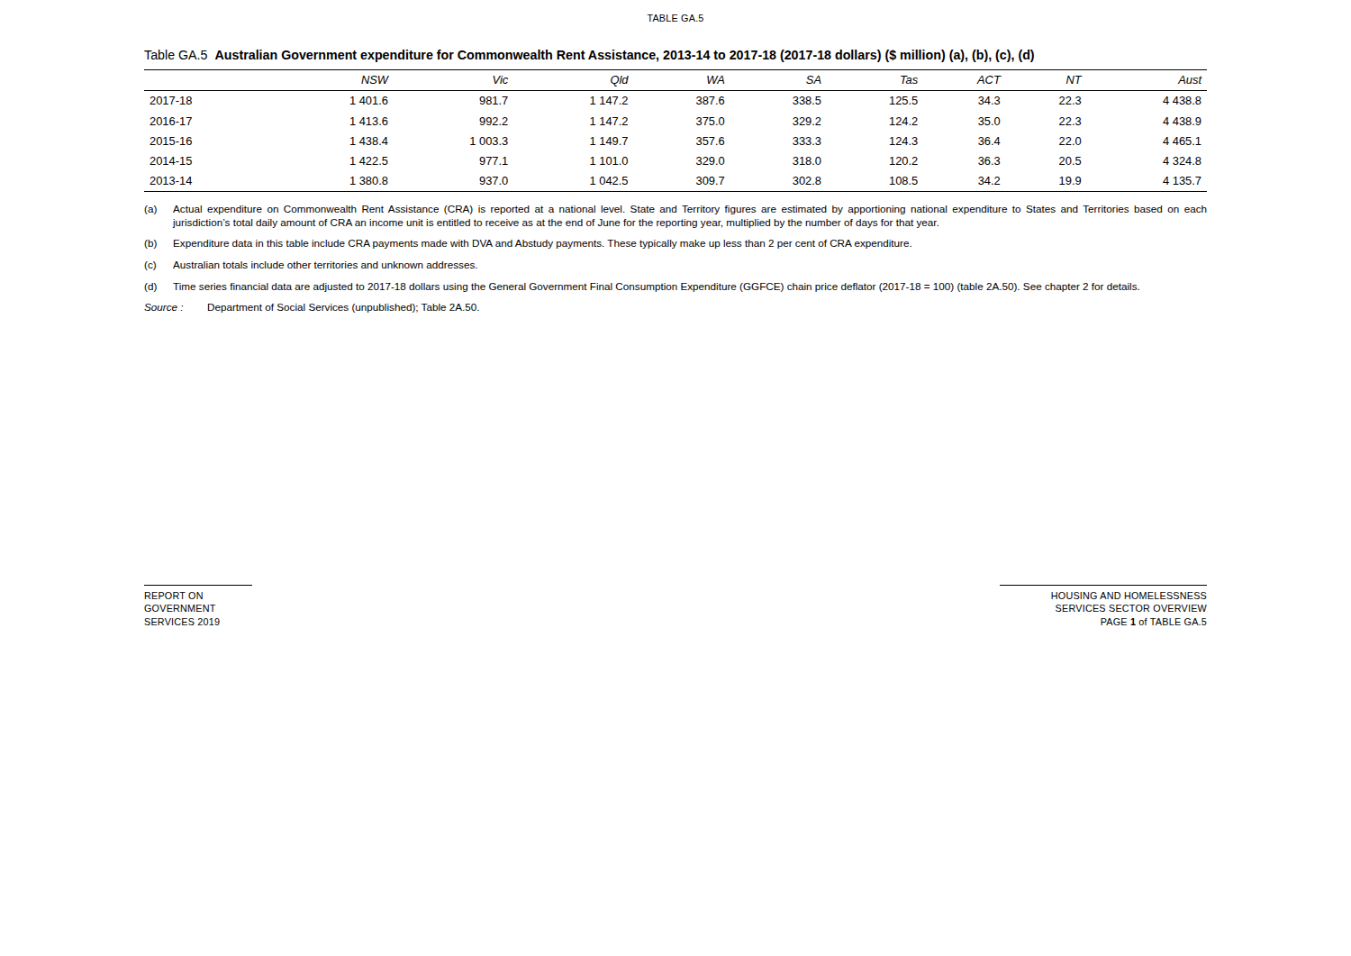TABLE GA.5
Table GA.5 Australian Government expenditure for Commonwealth Rent Assistance, 2013-14 to 2017-18 (2017-18 dollars) ($ million) (a), (b), (c), (d)
| | NSW | Vic | Qld | WA | SA | Tas | ACT | NT | Aust |
| --- | --- | --- | --- | --- | --- | --- | --- | --- | --- |
| 2017-18 | 1 401.6 | 981.7 | 1 147.2 | 387.6 | 338.5 | 125.5 | 34.3 | 22.3 | 4 438.8 |
| 2016-17 | 1 413.6 | 992.2 | 1 147.2 | 375.0 | 329.2 | 124.2 | 35.0 | 22.3 | 4 438.9 |
| 2015-16 | 1 438.4 | 1 003.3 | 1 149.7 | 357.6 | 333.3 | 124.3 | 36.4 | 22.0 | 4 465.1 |
| 2014-15 | 1 422.5 | 977.1 | 1 101.0 | 329.0 | 318.0 | 120.2 | 36.3 | 20.5 | 4 324.8 |
| 2013-14 | 1 380.8 | 937.0 | 1 042.5 | 309.7 | 302.8 | 108.5 | 34.2 | 19.9 | 4 135.7 |
(a) Actual expenditure on Commonwealth Rent Assistance (CRA) is reported at a national level. State and Territory figures are estimated by apportioning national expenditure to States and Territories based on each jurisdiction’s total daily amount of CRA an income unit is entitled to receive as at the end of June for the reporting year, multiplied by the number of days for that year.
(b) Expenditure data in this table include CRA payments made with DVA and Abstudy payments. These typically make up less than 2 per cent of CRA expenditure.
(c) Australian totals include other territories and unknown addresses.
(d) Time series financial data are adjusted to 2017-18 dollars using the General Government Final Consumption Expenditure (GGFCE) chain price deflator (2017-18 = 100) (table 2A.50). See chapter 2 for details.
Source : Department of Social Services (unpublished); Table 2A.50.
REPORT ON
GOVERNMENT
SERVICES 2019
HOUSING AND HOMELESSNESS
SERVICES SECTOR OVERVIEW
PAGE 1 of TABLE GA.5